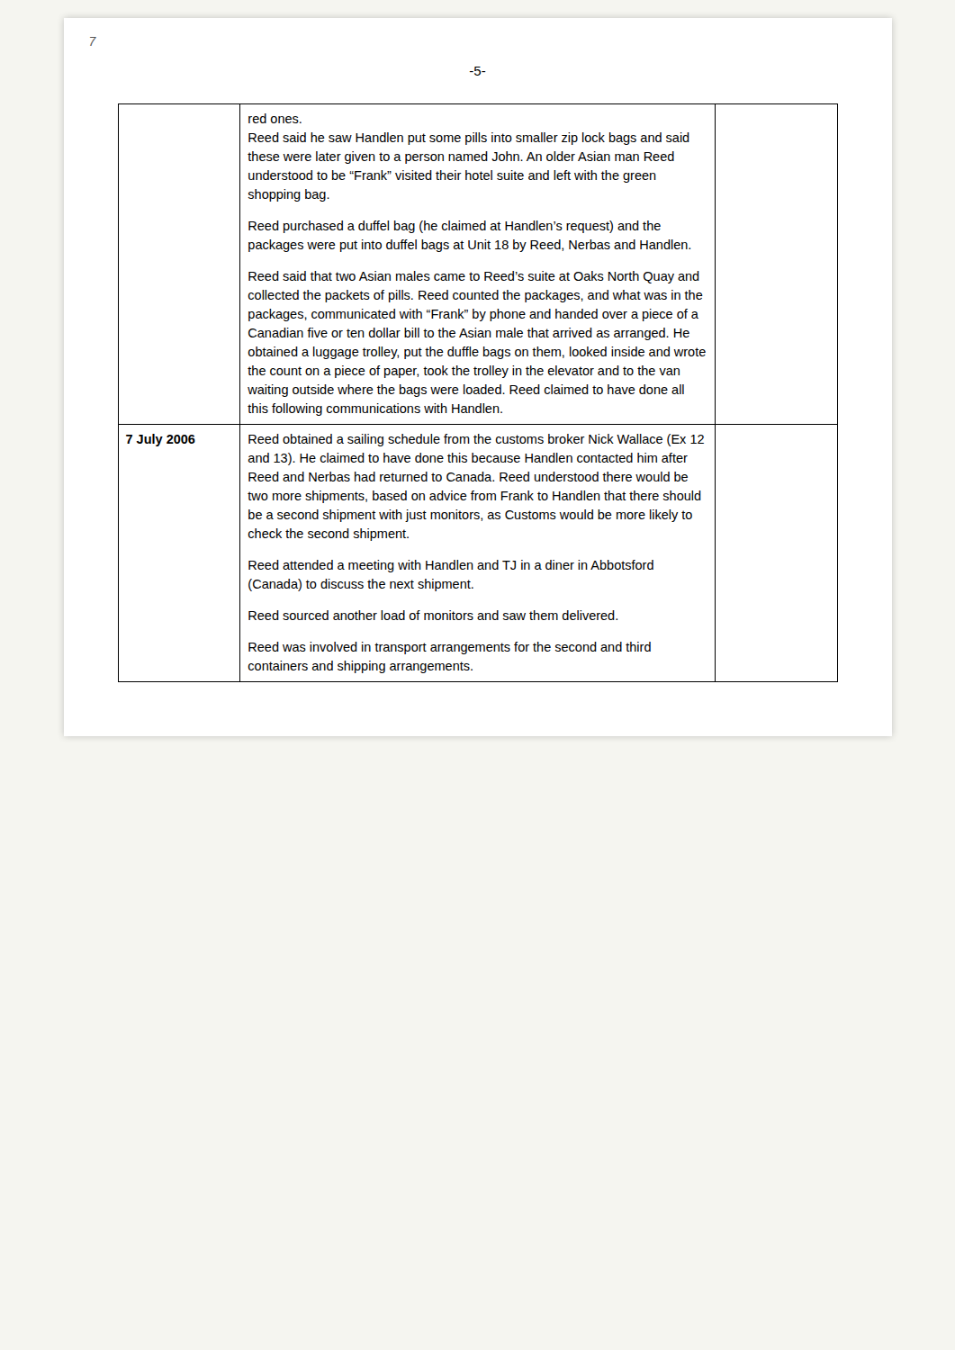7
-5-
| | red ones. Reed said he saw Handlen put some pills into smaller zip lock bags and said these were later given to a person named John. An older Asian man Reed understood to be “Frank” visited their hotel suite and left with the green shopping bag. Reed purchased a duffel bag (he claimed at Handlen’s request) and the packages were put into duffel bags at Unit 18 by Reed, Nerbas and Handlen. Reed said that two Asian males came to Reed’s suite at Oaks North Quay and collected the packets of pills. Reed counted the packages, and what was in the packages, communicated with “Frank” by phone and handed over a piece of a Canadian five or ten dollar bill to the Asian male that arrived as arranged. He obtained a luggage trolley, put the duffle bags on them, looked inside and wrote the count on a piece of paper, took the trolley in the elevator and to the van waiting outside where the bags were loaded. Reed claimed to have done all this following communications with Handlen. | |
| 7 July 2006 | Reed obtained a sailing schedule from the customs broker Nick Wallace (Ex 12 and 13). He claimed to have done this because Handlen contacted him after Reed and Nerbas had returned to Canada. Reed understood there would be two more shipments, based on advice from Frank to Handlen that there should be a second shipment with just monitors, as Customs would be more likely to check the second shipment. Reed attended a meeting with Handlen and TJ in a diner in Abbotsford (Canada) to discuss the next shipment. Reed sourced another load of monitors and saw them delivered. Reed was involved in transport arrangements for the second and third containers and shipping arrangements. | |